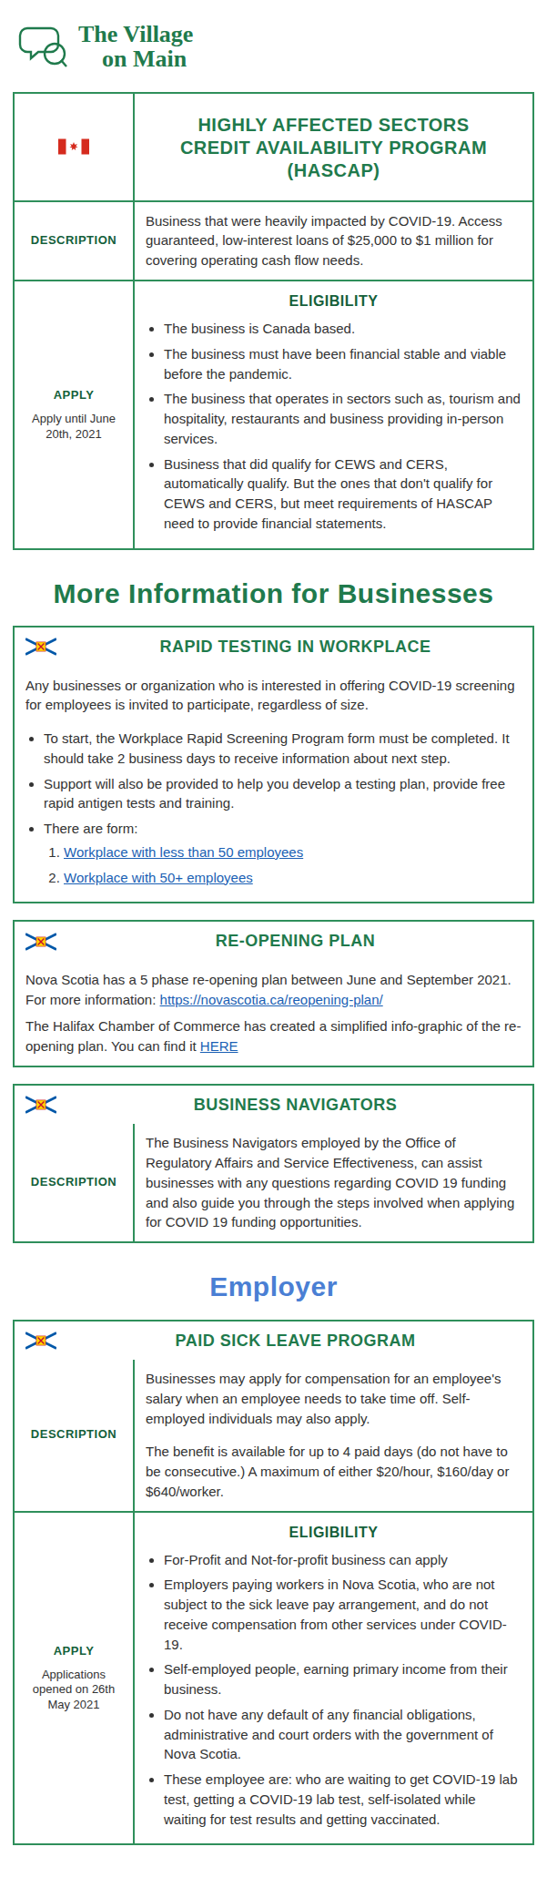The Village on Main
Highly Affected Sectors
Credit Availability Program
(HASCAP)
Description
Business that were heavily impacted by COVID-19. Access guaranteed, low-interest loans of $25,000 to $1 million for covering operating cash flow needs.
Apply Apply until June 20th, 2021
Eligibility
The business is Canada based.
The business must have been financial stable and viable before the pandemic.
The business that operates in sectors such as, tourism and hospitality, restaurants and business providing in-person services.
Business that did qualify for CEWS and CERS, automatically qualify. But the ones that don't qualify for CEWS and CERS, but meet requirements of HASCAP need to provide financial statements.
More Information for Businesses
Rapid Testing in Workplace
Any businesses or organization who is interested in offering COVID-19 screening for employees is invited to participate, regardless of size.
To start, the Workplace Rapid Screening Program form must be completed. It should take 2 business days to receive information about next step.
Support will also be provided to help you develop a testing plan, provide free rapid antigen tests and training.
There are form:
Workplace with less than 50 employees
Workplace with 50+ employees
Re-opening Plan
Nova Scotia has a 5 phase re-opening plan between June and September 2021. For more information: https://novascotia.ca/reopening-plan/
The Halifax Chamber of Commerce has created a simplified info-graphic of the re-opening plan. You can find it HERE
Business Navigators
Description
The Business Navigators employed by the Office of Regulatory Affairs and Service Effectiveness, can assist businesses with any questions regarding COVID 19 funding and also guide you through the steps involved when applying for COVID 19 funding opportunities.
Employer
Paid Sick Leave Program
Description
Businesses may apply for compensation for an employee's salary when an employee needs to take time off. Self-employed individuals may also apply.
The benefit is available for up to 4 paid days (do not have to be consecutive.) A maximum of either $20/hour, $160/day or $640/worker.
Apply Applications opened on 26th May 2021
Eligibility
For-Profit and Not-for-profit business can apply
Employers paying workers in Nova Scotia, who are not subject to the sick leave pay arrangement, and do not receive compensation from other services under COVID-19.
Self-employed people, earning primary income from their business.
Do not have any default of any financial obligations, administrative and court orders with the government of Nova Scotia.
These employee are: who are waiting to get COVID-19 lab test, getting a COVID-19 lab test, self-isolated while waiting for test results and getting vaccinated.